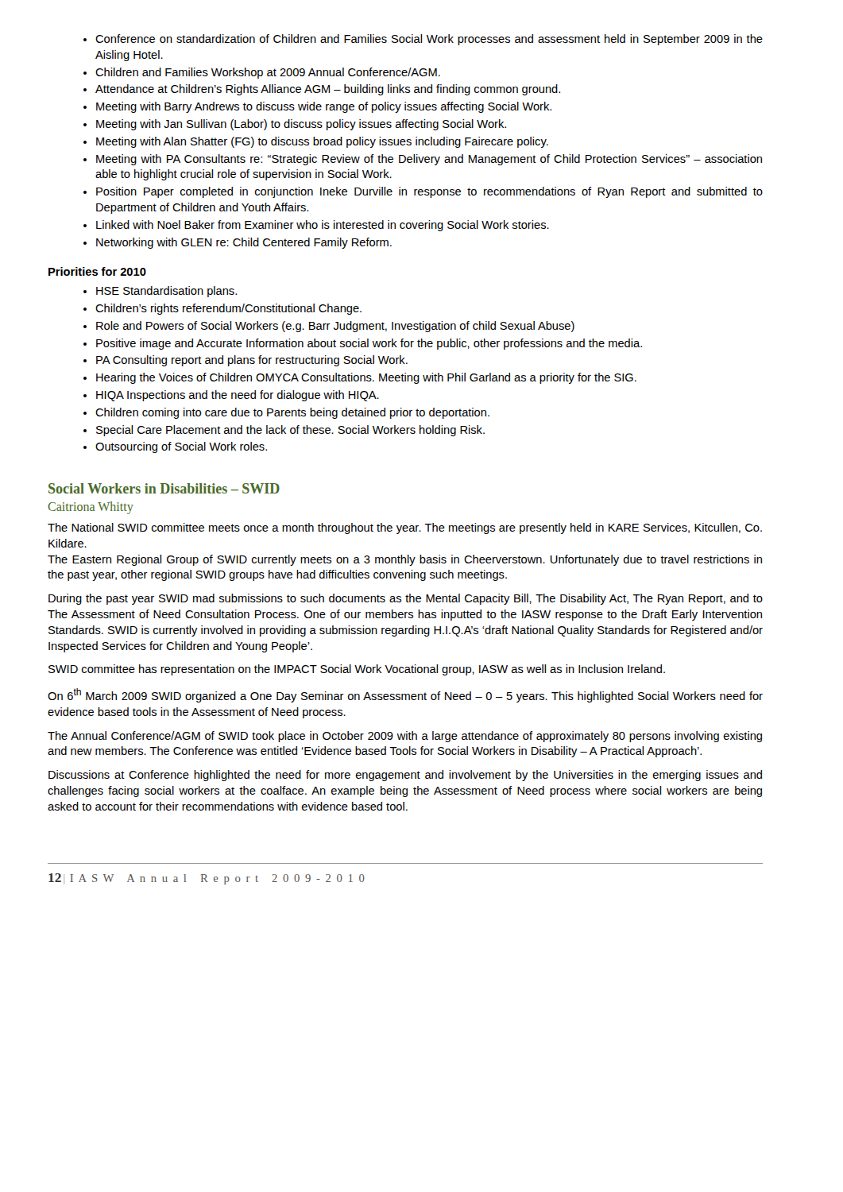Conference on standardization of Children and Families Social Work processes and assessment held in September 2009 in the Aisling Hotel.
Children and Families Workshop at 2009 Annual Conference/AGM.
Attendance at Children’s Rights Alliance AGM – building links and finding common ground.
Meeting with Barry Andrews to discuss wide range of policy issues affecting Social Work.
Meeting with Jan Sullivan (Labor) to discuss policy issues affecting Social Work.
Meeting with Alan Shatter (FG) to discuss broad policy issues including Fairecare policy.
Meeting with PA Consultants re: “Strategic Review of the Delivery and Management of Child Protection Services” – association able to highlight crucial role of supervision in Social Work.
Position Paper completed in conjunction Ineke Durville in response to recommendations of Ryan Report and submitted to Department of Children and Youth Affairs.
Linked with Noel Baker from Examiner who is interested in covering Social Work stories.
Networking with GLEN re: Child Centered Family Reform.
Priorities for 2010
HSE Standardisation plans.
Children’s rights referendum/Constitutional Change.
Role and Powers of Social Workers (e.g. Barr Judgment, Investigation of child Sexual Abuse)
Positive image and Accurate Information about social work for the public, other professions and the media.
PA Consulting report and plans for restructuring Social Work.
Hearing the Voices of Children OMYCA Consultations. Meeting with Phil Garland as a priority for the SIG.
HIQA Inspections and the need for dialogue with HIQA.
Children coming into care due to Parents being detained prior to deportation.
Special Care Placement and the lack of these. Social Workers holding Risk.
Outsourcing of Social Work roles.
Social Workers in Disabilities – SWID
Caitriona Whitty
The National SWID committee meets once a month throughout the year. The meetings are presently held in KARE Services, Kitcullen, Co. Kildare.
The Eastern Regional Group of SWID currently meets on a 3 monthly basis in Cheerverstown. Unfortunately due to travel restrictions in the past year, other regional SWID groups have had difficulties convening such meetings.
During the past year SWID mad submissions to such documents as the Mental Capacity Bill, The Disability Act, The Ryan Report, and to The Assessment of Need Consultation Process. One of our members has inputted to the IASW response to the Draft Early Intervention Standards. SWID is currently involved in providing a submission regarding H.I.Q.A’s ‘draft National Quality Standards for Registered and/or Inspected Services for Children and Young People’.
SWID committee has representation on the IMPACT Social Work Vocational group, IASW as well as in Inclusion Ireland.
On 6th March 2009 SWID organized a One Day Seminar on Assessment of Need – 0 – 5 years. This highlighted Social Workers need for evidence based tools in the Assessment of Need process.
The Annual Conference/AGM of SWID took place in October 2009 with a large attendance of approximately 80 persons involving existing and new members. The Conference was entitled ‘Evidence based Tools for Social Workers in Disability – A Practical Approach’.
Discussions at Conference highlighted the need for more engagement and involvement by the Universities in the emerging issues and challenges facing social workers at the coalface. An example being the Assessment of Need process where social workers are being asked to account for their recommendations with evidence based tool.
12|I A S W A n n u a l R e p o r t 2 0 0 9 - 2 0 1 0